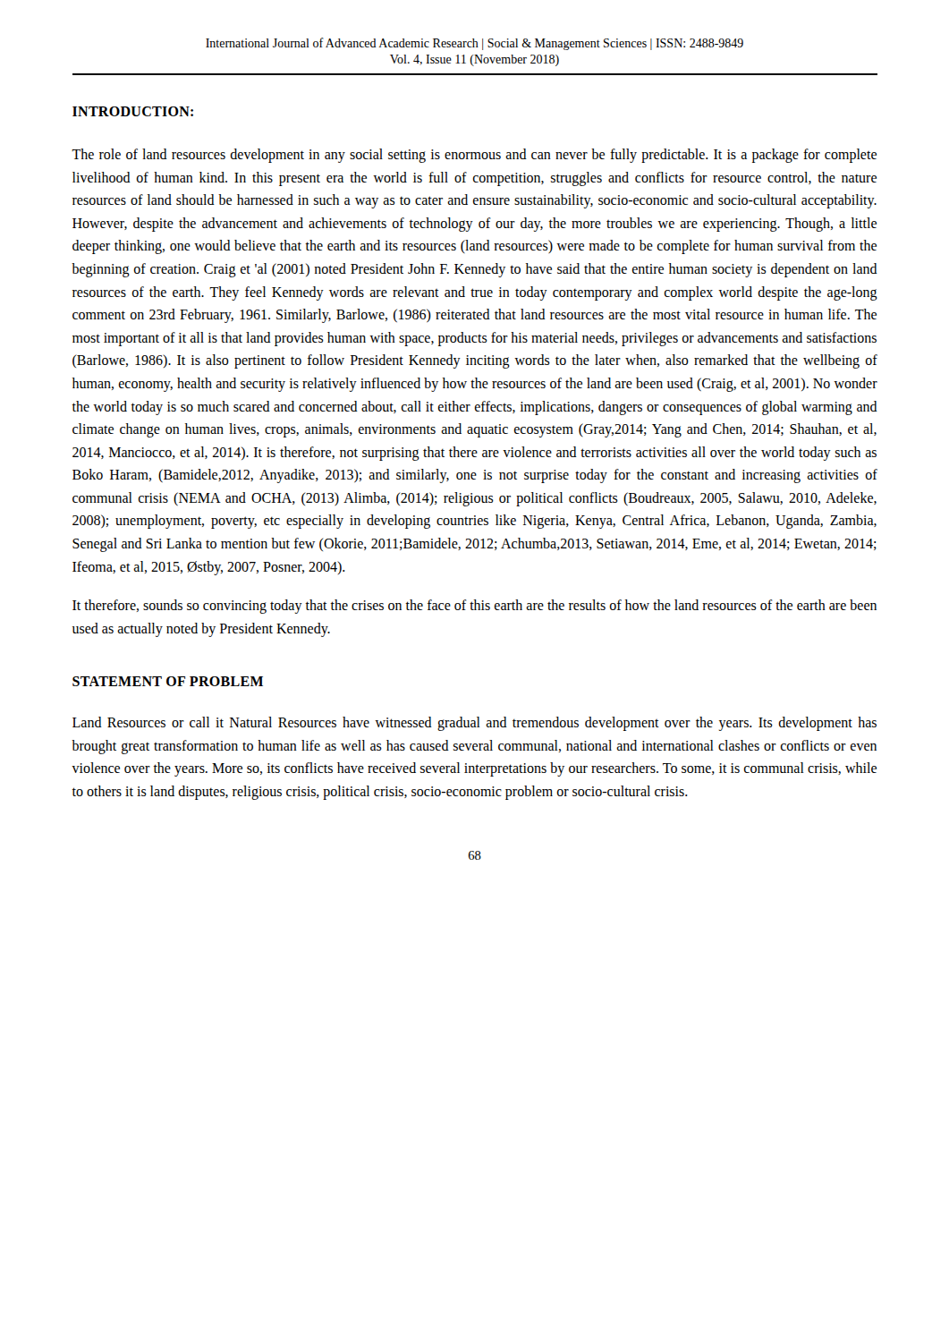International Journal of Advanced Academic Research | Social & Management Sciences | ISSN: 2488-9849
Vol. 4, Issue 11 (November 2018)
INTRODUCTION:
The role of land resources development in any social setting is enormous and can never be fully predictable. It is a package for complete livelihood of human kind. In this present era the world is full of competition, struggles and conflicts for resource control, the nature resources of land should be harnessed in such a way as to cater and ensure sustainability, socio-economic and socio-cultural acceptability. However, despite the advancement and achievements of technology of our day, the more troubles we are experiencing. Though, a little deeper thinking, one would believe that the earth and its resources (land resources) were made to be complete for human survival from the beginning of creation. Craig et 'al (2001) noted President John F. Kennedy to have said that the entire human society is dependent on land resources of the earth. They feel Kennedy words are relevant and true in today contemporary and complex world despite the age-long comment on 23rd February, 1961. Similarly, Barlowe, (1986) reiterated that land resources are the most vital resource in human life. The most important of it all is that land provides human with space, products for his material needs, privileges or advancements and satisfactions (Barlowe, 1986). It is also pertinent to follow President Kennedy inciting words to the later when, also remarked that the wellbeing of human, economy, health and security is relatively influenced by how the resources of the land are been used (Craig, et al, 2001). No wonder the world today is so much scared and concerned about, call it either effects, implications, dangers or consequences of global warming and climate change on human lives, crops, animals, environments and aquatic ecosystem (Gray,2014; Yang and Chen, 2014; Shauhan, et al, 2014, Manciocco, et al, 2014). It is therefore, not surprising that there are violence and terrorists activities all over the world today such as Boko Haram, (Bamidele,2012, Anyadike, 2013); and similarly, one is not surprise today for the constant and increasing activities of communal crisis (NEMA and OCHA, (2013) Alimba, (2014); religious or political conflicts (Boudreaux, 2005, Salawu, 2010, Adeleke, 2008); unemployment, poverty, etc especially in developing countries like Nigeria, Kenya, Central Africa, Lebanon, Uganda, Zambia, Senegal and Sri Lanka to mention but few (Okorie, 2011;Bamidele, 2012; Achumba,2013, Setiawan, 2014, Eme, et al, 2014; Ewetan, 2014; Ifeoma, et al, 2015, Østby, 2007, Posner, 2004).
It therefore, sounds so convincing today that the crises on the face of this earth are the results of how the land resources of the earth are been used as actually noted by President Kennedy.
STATEMENT OF PROBLEM
Land Resources or call it Natural Resources have witnessed gradual and tremendous development over the years. Its development has brought great transformation to human life as well as has caused several communal, national and international clashes or conflicts or even violence over the years. More so, its conflicts have received several interpretations by our researchers. To some, it is communal crisis, while to others it is land disputes, religious crisis, political crisis, socio-economic problem or socio-cultural crisis.
68